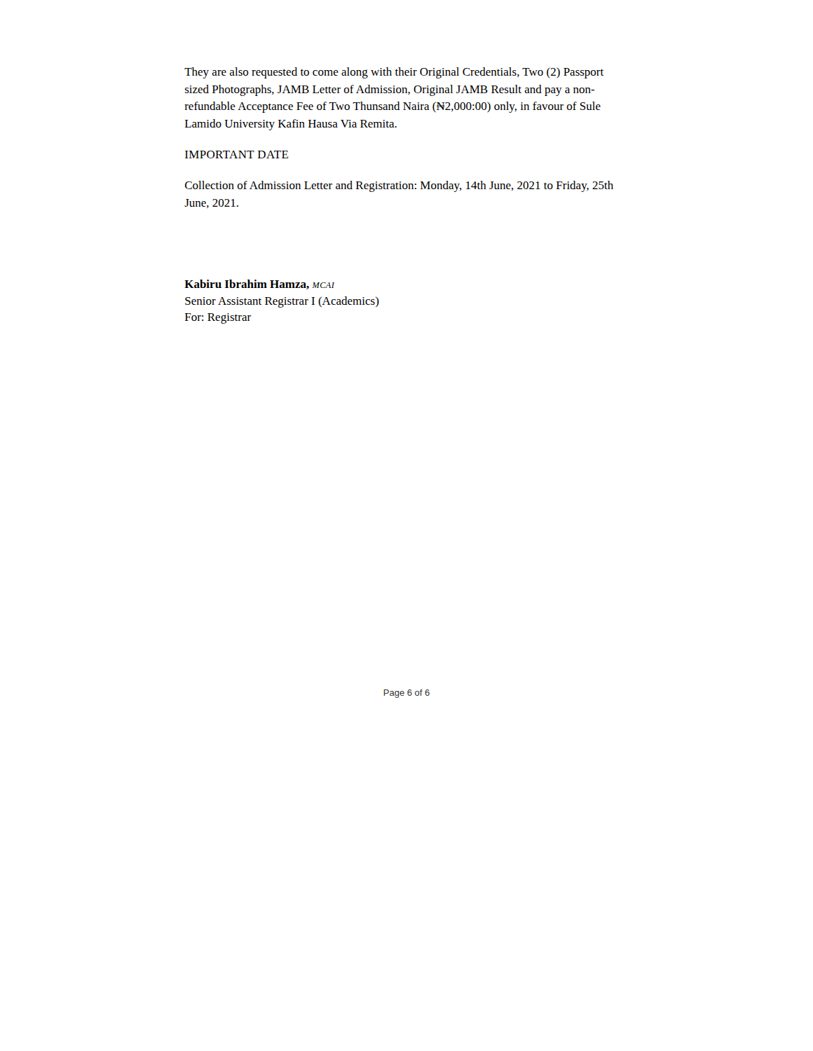They are also requested to come along with their Original Credentials, Two (2) Passport sized Photographs, JAMB Letter of Admission, Original JAMB Result and pay a non-refundable Acceptance Fee of Two Thunsand Naira (₦2,000:00) only, in favour of Sule Lamido University Kafin Hausa Via Remita.
IMPORTANT DATE
Collection of Admission Letter and Registration: Monday, 14th June, 2021 to Friday, 25th June, 2021.
Kabiru Ibrahim Hamza, MCAI
Senior Assistant Registrar I (Academics)
For: Registrar
Page 6 of 6